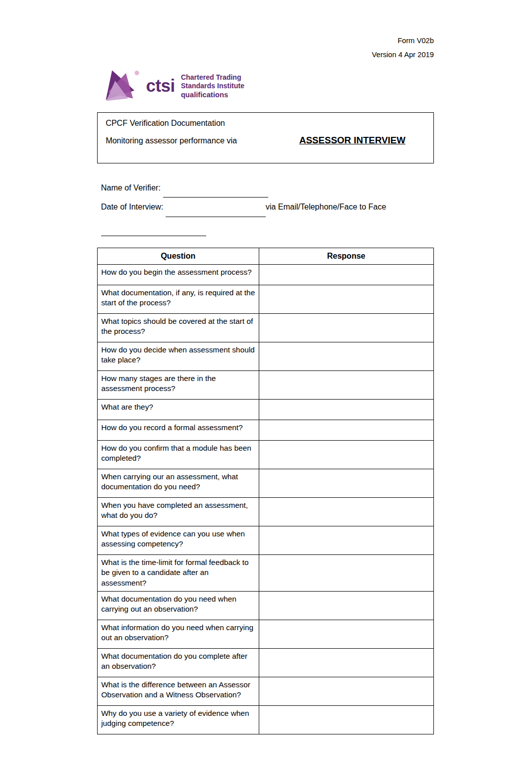Form V02b
Version 4 Apr 2019
ctsi
Chartered Trading
Standards Institute
qualifications
CPCF Verification Documentation
Monitoring assessor performance via ASSESSOR INTERVIEW
Name of Verifier:
Date of Interview: via Email/Telephone/Face to Face
| Question | Response |
| --- | --- |
| How do you begin the assessment process? | |
| What documentation, if any, is required at the start of the process? | |
| What topics should be covered at the start of the process? | |
| How do you decide when assessment should take place? | |
| How many stages are there in the assessment process? | |
| What are they? | |
| How do you record a formal assessment? | |
| How do you confirm that a module has been completed? | |
| When carrying our an assessment, what documentation do you need? | |
| When you have completed an assessment, what do you do? | |
| What types of evidence can you use when assessing competency? | |
| What is the time-limit for formal feedback to be given to a candidate after an assessment? | |
| What documentation do you need when carrying out an observation? | |
| What information do you need when carrying out an observation? | |
| What documentation do you complete after an observation? | |
| What is the difference between an Assessor Observation and a Witness Observation? | |
| Why do you use a variety of evidence when judging competence? | |